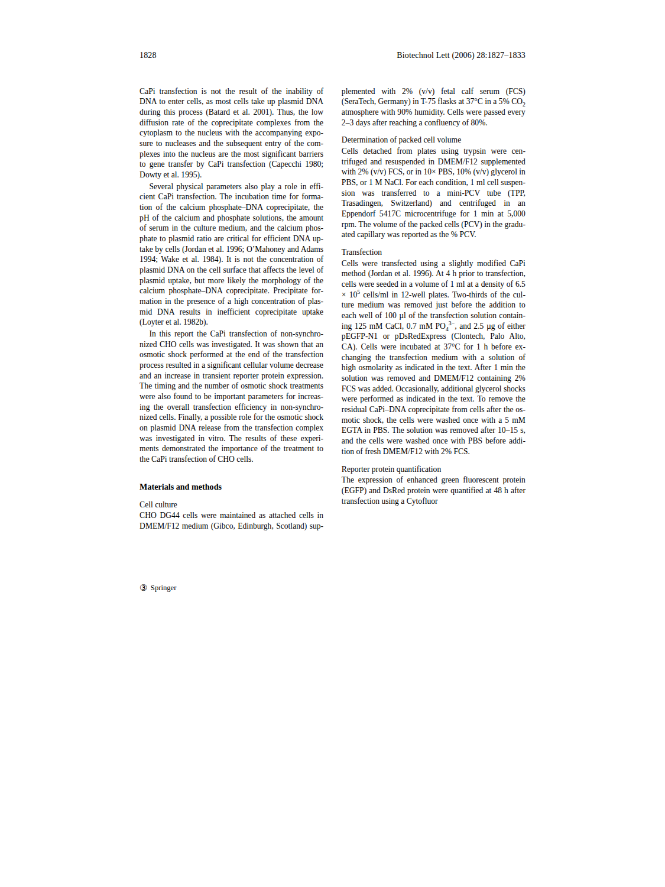1828 Biotechnol Lett (2006) 28:1827–1833
CaPi transfection is not the result of the inability of DNA to enter cells, as most cells take up plasmid DNA during this process (Batard et al. 2001). Thus, the low diffusion rate of the coprecipitate complexes from the cytoplasm to the nucleus with the accompanying exposure to nucleases and the subsequent entry of the complexes into the nucleus are the most significant barriers to gene transfer by CaPi transfection (Capecchi 1980; Dowty et al. 1995).
Several physical parameters also play a role in efficient CaPi transfection. The incubation time for formation of the calcium phosphate–DNA coprecipitate, the pH of the calcium and phosphate solutions, the amount of serum in the culture medium, and the calcium phosphate to plasmid ratio are critical for efficient DNA uptake by cells (Jordan et al. 1996; O’Mahoney and Adams 1994; Wake et al. 1984). It is not the concentration of plasmid DNA on the cell surface that affects the level of plasmid uptake, but more likely the morphology of the calcium phosphate–DNA coprecipitate. Precipitate formation in the presence of a high concentration of plasmid DNA results in inefficient coprecipitate uptake (Loyter et al. 1982b).
In this report the CaPi transfection of non-synchronized CHO cells was investigated. It was shown that an osmotic shock performed at the end of the transfection process resulted in a significant cellular volume decrease and an increase in transient reporter protein expression. The timing and the number of osmotic shock treatments were also found to be important parameters for increasing the overall transfection efficiency in non-synchronized cells. Finally, a possible role for the osmotic shock on plasmid DNA release from the transfection complex was investigated in vitro. The results of these experiments demonstrated the importance of the treatment to the CaPi transfection of CHO cells.
Materials and methods
Cell culture
CHO DG44 cells were maintained as attached cells in DMEM/F12 medium (Gibco, Edinburgh, Scotland) supplemented with 2% (v/v) fetal calf serum (FCS) (SeraTech, Germany) in T-75 flasks at 37°C in a 5% CO2 atmosphere with 90% humidity. Cells were passed every 2–3 days after reaching a confluency of 80%.
Determination of packed cell volume
Cells detached from plates using trypsin were centrifuged and resuspended in DMEM/F12 supplemented with 2% (v/v) FCS, or in 10× PBS, 10% (v/v) glycerol in PBS, or 1 M NaCl. For each condition, 1 ml cell suspension was transferred to a mini-PCV tube (TPP, Trasadingen, Switzerland) and centrifuged in an Eppendorf 5417C microcentrifuge for 1 min at 5,000 rpm. The volume of the packed cells (PCV) in the graduated capillary was reported as the % PCV.
Transfection
Cells were transfected using a slightly modified CaPi method (Jordan et al. 1996). At 4 h prior to transfection, cells were seeded in a volume of 1 ml at a density of 6.5 × 105 cells/ml in 12-well plates. Two-thirds of the culture medium was removed just before the addition to each well of 100 µl of the transfection solution containing 125 mM CaCl, 0.7 mM PO43−, and 2.5 µg of either pEGFP-N1 or pDsRedExpress (Clontech, Palo Alto, CA). Cells were incubated at 37°C for 1 h before exchanging the transfection medium with a solution of high osmolarity as indicated in the text. After 1 min the solution was removed and DMEM/F12 containing 2% FCS was added. Occasionally, additional glycerol shocks were performed as indicated in the text. To remove the residual CaPi–DNA coprecipitate from cells after the osmotic shock, the cells were washed once with a 5 mM EGTA in PBS. The solution was removed after 10–15 s, and the cells were washed once with PBS before addition of fresh DMEM/F12 with 2% FCS.
Reporter protein quantification
The expression of enhanced green fluorescent protein (EGFP) and DsRed protein were quantified at 48 h after transfection using a Cytofluor
③ Springer